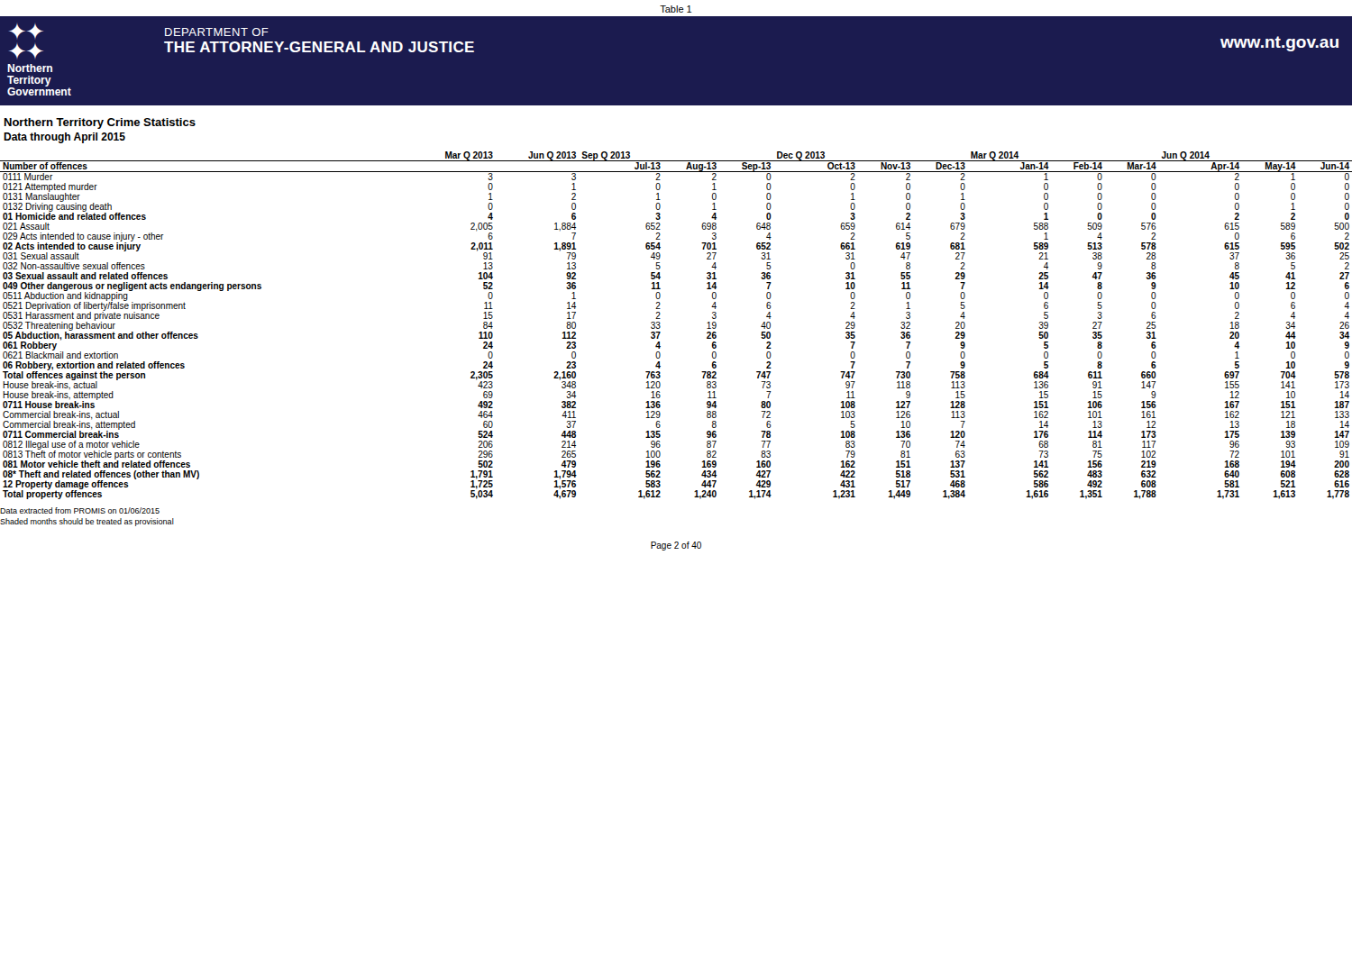Table 1
✦✦
✦✦
Northern
Territory
Government
DEPARTMENT OF
THE ATTORNEY-GENERAL AND JUSTICE
www.nt.gov.au
Northern Territory Crime Statistics
Data through April 2015
| | Mar Q 2013 | Jun Q 2013 | Sep Q 2013 | | | Dec Q 2013 | | | Mar Q 2014 | | | Jun Q 2014 | | |
| --- | --- | --- | --- | --- | --- | --- | --- | --- | --- | --- | --- | --- | --- | --- |
| Number of offences | | | Jul-13 | Aug-13 | Sep-13 | Oct-13 | Nov-13 | Dec-13 | Jan-14 | Feb-14 | Mar-14 | Apr-14 | May-14 | Jun-14 |
| 0111 Murder | 3 | 3 | 2 | 2 | 0 | 2 | 2 | 2 | 1 | 0 | 0 | 2 | 1 | 0 |
| 0121 Attempted murder | 0 | 1 | 0 | 1 | 0 | 0 | 0 | 0 | 0 | 0 | 0 | 0 | 0 | 0 |
| 0131 Manslaughter | 1 | 2 | 1 | 0 | 0 | 1 | 0 | 1 | 0 | 0 | 0 | 0 | 0 | 0 |
| 0132 Driving causing death | 0 | 0 | 0 | 1 | 0 | 0 | 0 | 0 | 0 | 0 | 0 | 0 | 1 | 0 |
| 01 Homicide and related offences | 4 | 6 | 3 | 4 | 0 | 3 | 2 | 3 | 1 | 0 | 0 | 2 | 2 | 0 |
| 021 Assault | 2,005 | 1,884 | 652 | 698 | 648 | 659 | 614 | 679 | 588 | 509 | 576 | 615 | 589 | 500 |
| 029 Acts intended to cause injury - other | 6 | 7 | 2 | 3 | 4 | 2 | 5 | 2 | 1 | 4 | 2 | 0 | 6 | 2 |
| 02 Acts intended to cause injury | 2,011 | 1,891 | 654 | 701 | 652 | 661 | 619 | 681 | 589 | 513 | 578 | 615 | 595 | 502 |
| 031 Sexual assault | 91 | 79 | 49 | 27 | 31 | 31 | 47 | 27 | 21 | 38 | 28 | 37 | 36 | 25 |
| 032 Non-assaultive sexual offences | 13 | 13 | 5 | 4 | 5 | 0 | 8 | 2 | 4 | 9 | 8 | 8 | 5 | 2 |
| 03 Sexual assault and related offences | 104 | 92 | 54 | 31 | 36 | 31 | 55 | 29 | 25 | 47 | 36 | 45 | 41 | 27 |
| 049 Other dangerous or negligent acts endangering persons | 52 | 36 | 11 | 14 | 7 | 10 | 11 | 7 | 14 | 8 | 9 | 10 | 12 | 6 |
| 0511 Abduction and kidnapping | 0 | 1 | 0 | 0 | 0 | 0 | 0 | 0 | 0 | 0 | 0 | 0 | 0 | 0 |
| 0521 Deprivation of liberty/false imprisonment | 11 | 14 | 2 | 4 | 6 | 2 | 1 | 5 | 6 | 5 | 0 | 0 | 6 | 4 |
| 0531 Harassment and private nuisance | 15 | 17 | 2 | 3 | 4 | 4 | 3 | 4 | 5 | 3 | 6 | 2 | 4 | 4 |
| 0532 Threatening behaviour | 84 | 80 | 33 | 19 | 40 | 29 | 32 | 20 | 39 | 27 | 25 | 18 | 34 | 26 |
| 05 Abduction, harassment and other offences | 110 | 112 | 37 | 26 | 50 | 35 | 36 | 29 | 50 | 35 | 31 | 20 | 44 | 34 |
| 061 Robbery | 24 | 23 | 4 | 6 | 2 | 7 | 7 | 9 | 5 | 8 | 6 | 4 | 10 | 9 |
| 0621 Blackmail and extortion | 0 | 0 | 0 | 0 | 0 | 0 | 0 | 0 | 0 | 0 | 0 | 1 | 0 | 0 |
| 06 Robbery, extortion and related offences | 24 | 23 | 4 | 6 | 2 | 7 | 7 | 9 | 5 | 8 | 6 | 5 | 10 | 9 |
| Total offences against the person | 2,305 | 2,160 | 763 | 782 | 747 | 747 | 730 | 758 | 684 | 611 | 660 | 697 | 704 | 578 |
| House break-ins, actual | 423 | 348 | 120 | 83 | 73 | 97 | 118 | 113 | 136 | 91 | 147 | 155 | 141 | 173 |
| House break-ins, attempted | 69 | 34 | 16 | 11 | 7 | 11 | 9 | 15 | 15 | 15 | 9 | 12 | 10 | 14 |
| 0711 House break-ins | 492 | 382 | 136 | 94 | 80 | 108 | 127 | 128 | 151 | 106 | 156 | 167 | 151 | 187 |
| Commercial break-ins, actual | 464 | 411 | 129 | 88 | 72 | 103 | 126 | 113 | 162 | 101 | 161 | 162 | 121 | 133 |
| Commercial break-ins, attempted | 60 | 37 | 6 | 8 | 6 | 5 | 10 | 7 | 14 | 13 | 12 | 13 | 18 | 14 |
| 0711 Commercial break-ins | 524 | 448 | 135 | 96 | 78 | 108 | 136 | 120 | 176 | 114 | 173 | 175 | 139 | 147 |
| 0812 Illegal use of a motor vehicle | 206 | 214 | 96 | 87 | 77 | 83 | 70 | 74 | 68 | 81 | 117 | 96 | 93 | 109 |
| 0813 Theft of motor vehicle parts or contents | 296 | 265 | 100 | 82 | 83 | 79 | 81 | 63 | 73 | 75 | 102 | 72 | 101 | 91 |
| 081 Motor vehicle theft and related offences | 502 | 479 | 196 | 169 | 160 | 162 | 151 | 137 | 141 | 156 | 219 | 168 | 194 | 200 |
| 08* Theft and related offences (other than MV) | 1,791 | 1,794 | 562 | 434 | 427 | 422 | 518 | 531 | 562 | 483 | 632 | 640 | 608 | 628 |
| 12 Property damage offences | 1,725 | 1,576 | 583 | 447 | 429 | 431 | 517 | 468 | 586 | 492 | 608 | 581 | 521 | 616 |
| Total property offences | 5,034 | 4,679 | 1,612 | 1,240 | 1,174 | 1,231 | 1,449 | 1,384 | 1,616 | 1,351 | 1,788 | 1,731 | 1,613 | 1,778 |
Data extracted from PROMIS on 01/06/2015
Shaded months should be treated as provisional
Page 2 of 40